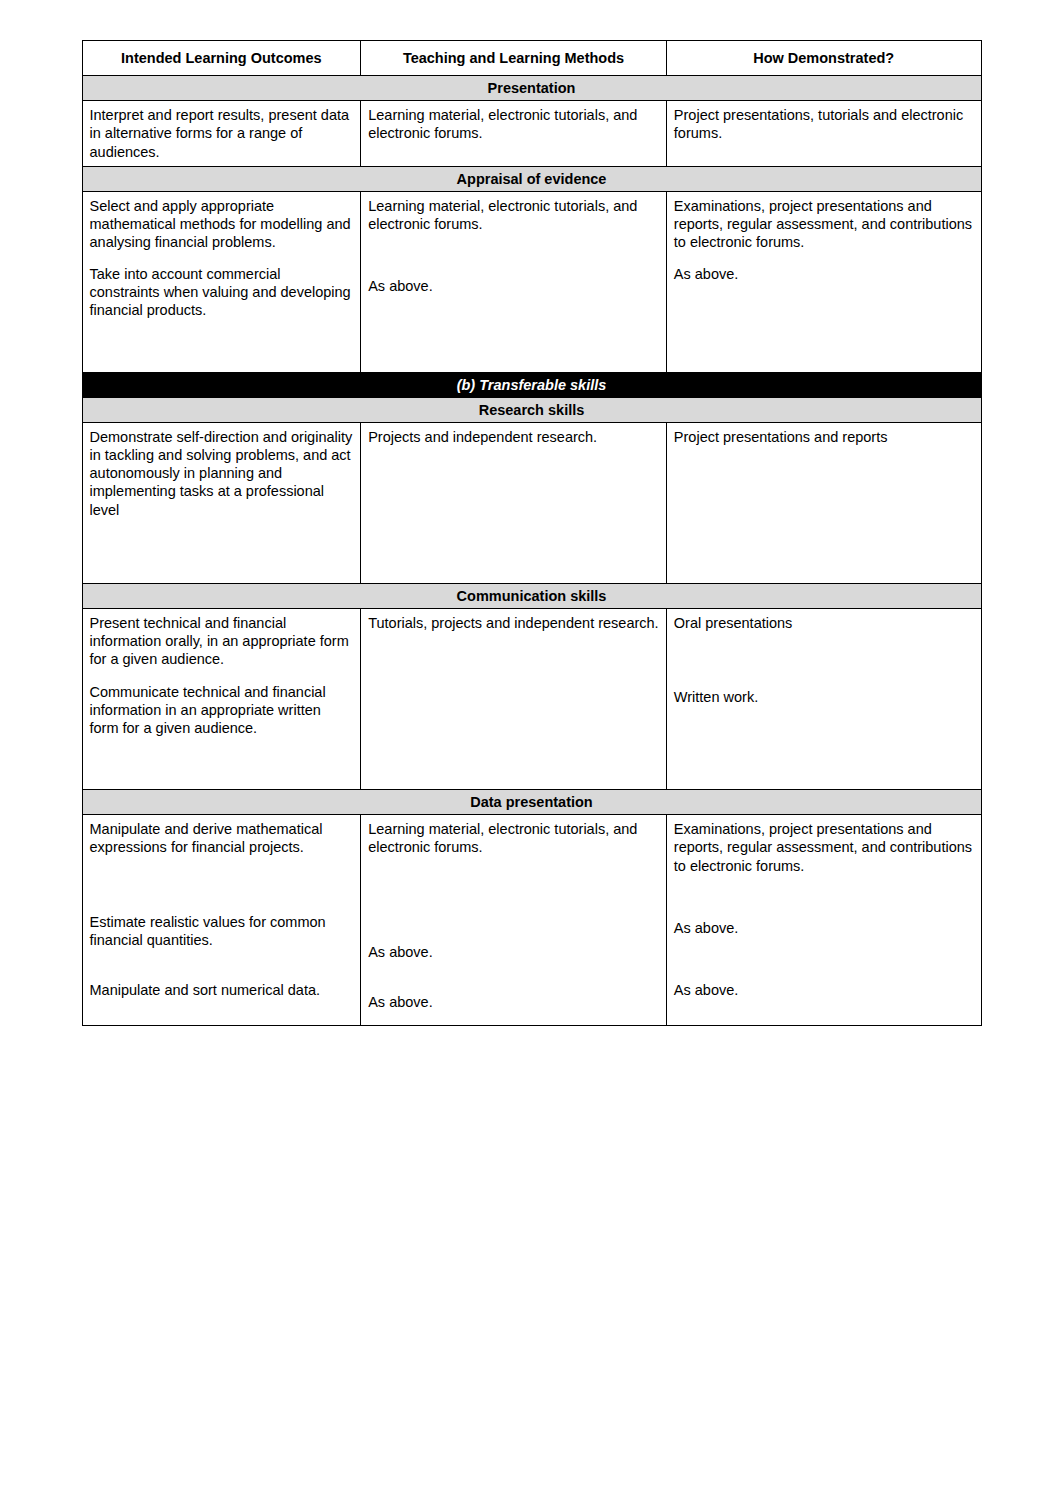| Intended Learning Outcomes | Teaching and Learning Methods | How Demonstrated? |
| --- | --- | --- |
| Presentation |
| Interpret and report results, present data in alternative forms for a range of audiences. | Learning material, electronic tutorials, and electronic forums. | Project presentations, tutorials and electronic forums. |
| Appraisal of evidence |
| Select and apply appropriate mathematical methods for modelling and analysing financial problems. Take into account commercial constraints when valuing and developing financial products. | Learning material, electronic tutorials, and electronic forums. As above. | Examinations, project presentations and reports, regular assessment, and contributions to electronic forums. As above. |
| (b) Transferable skills |
| Research skills |
| Demonstrate self-direction and originality in tackling and solving problems, and act autonomously in planning and implementing tasks at a professional level | Projects and independent research. | Project presentations and reports |
| Communication skills |
| Present technical and financial information orally, in an appropriate form for a given audience. Communicate technical and financial information in an appropriate written form for a given audience. | Tutorials, projects and independent research. | Oral presentations Written work. |
| Data presentation |
| Manipulate and derive mathematical expressions for financial projects. Estimate realistic values for common financial quantities. Manipulate and sort numerical data. | Learning material, electronic tutorials, and electronic forums. As above. As above. | Examinations, project presentations and reports, regular assessment, and contributions to electronic forums. As above. As above. |